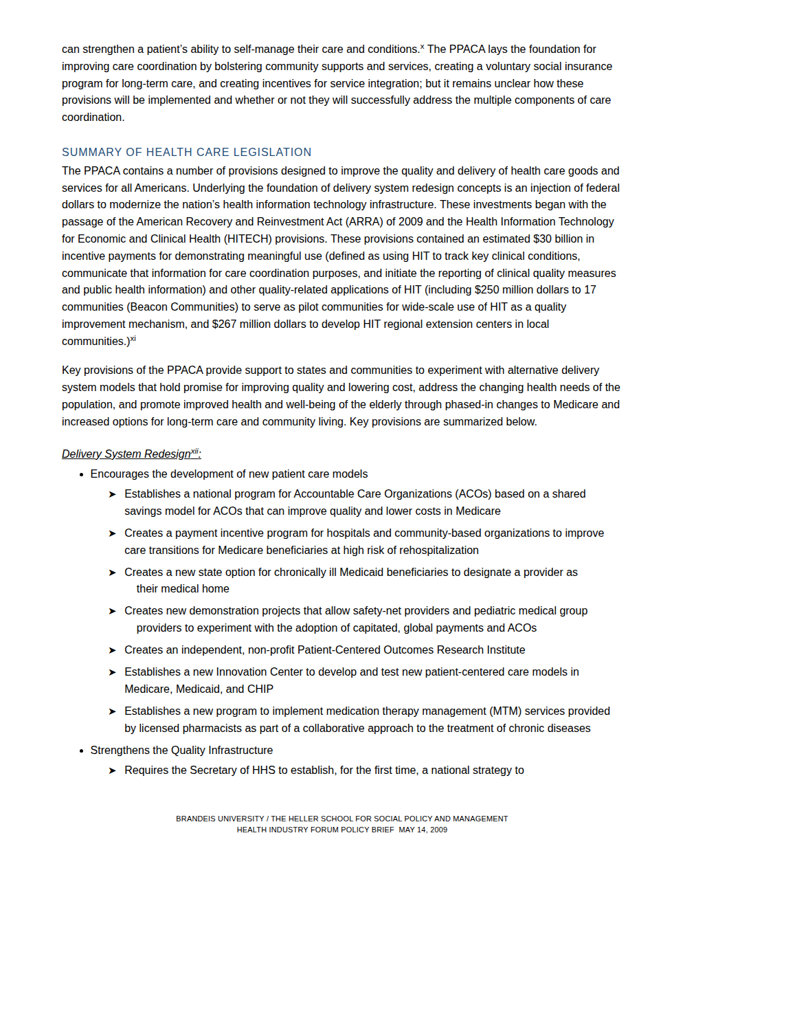can strengthen a patient’s ability to self-manage their care and conditions.x The PPACA lays the foundation for improving care coordination by bolstering community supports and services, creating a voluntary social insurance program for long-term care, and creating incentives for service integration; but it remains unclear how these provisions will be implemented and whether or not they will successfully address the multiple components of care coordination.
SUMMARY OF HEALTH CARE LEGISLATION
The PPACA contains a number of provisions designed to improve the quality and delivery of health care goods and services for all Americans. Underlying the foundation of delivery system redesign concepts is an injection of federal dollars to modernize the nation’s health information technology infrastructure. These investments began with the passage of the American Recovery and Reinvestment Act (ARRA) of 2009 and the Health Information Technology for Economic and Clinical Health (HITECH) provisions. These provisions contained an estimated $30 billion in incentive payments for demonstrating meaningful use (defined as using HIT to track key clinical conditions, communicate that information for care coordination purposes, and initiate the reporting of clinical quality measures and public health information) and other quality-related applications of HIT (including $250 million dollars to 17 communities (Beacon Communities) to serve as pilot communities for wide-scale use of HIT as a quality improvement mechanism, and $267 million dollars to develop HIT regional extension centers in local communities.)xi
Key provisions of the PPACA provide support to states and communities to experiment with alternative delivery system models that hold promise for improving quality and lowering cost, address the changing health needs of the population, and promote improved health and well-being of the elderly through phased-in changes to Medicare and increased options for long-term care and community living. Key provisions are summarized below.
Delivery System Redesignxii:
Encourages the development of new patient care models
Establishes a national program for Accountable Care Organizations (ACOs) based on a shared savings model for ACOs that can improve quality and lower costs in Medicare
Creates a payment incentive program for hospitals and community-based organizations to improve care transitions for Medicare beneficiaries at high risk of rehospitalization
Creates a new state option for chronically ill Medicaid beneficiaries to designate a provider astheir medical home
Creates new demonstration projects that allow safety-net providers and pediatric medical groupproviders to experiment with the adoption of capitated, global payments and ACOs
Creates an independent, non-profit Patient-Centered Outcomes Research Institute
Establishes a new Innovation Center to develop and test new patient-centered care models in Medicare, Medicaid, and CHIP
Establishes a new program to implement medication therapy management (MTM) services provided by licensed pharmacists as part of a collaborative approach to the treatment of chronic diseases
Strengthens the Quality Infrastructure
Requires the Secretary of HHS to establish, for the first time, a national strategy to
BRANDEIS UNIVERSITY / THE HELLER SCHOOL FOR SOCIAL POLICY AND MANAGEMENT
HEALTH INDUSTRY FORUM POLICY BRIEF MAY 14, 2009